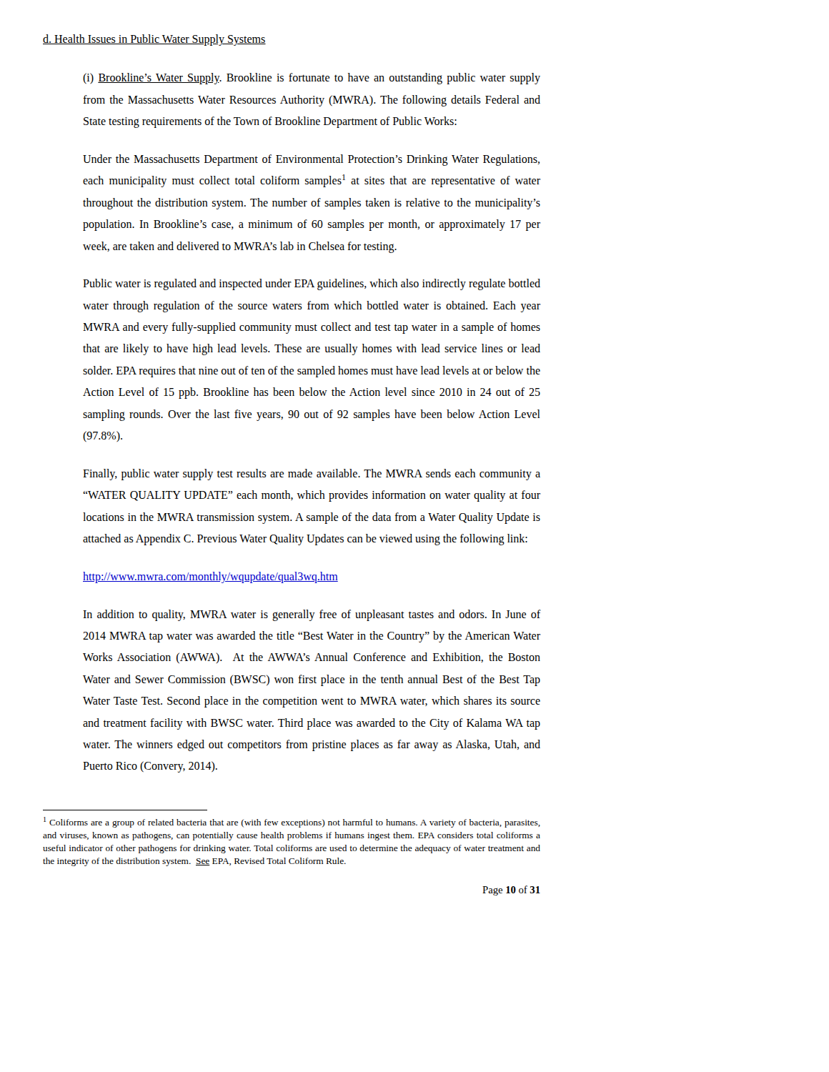d. Health Issues in Public Water Supply Systems
(i) Brookline’s Water Supply. Brookline is fortunate to have an outstanding public water supply from the Massachusetts Water Resources Authority (MWRA). The following details Federal and State testing requirements of the Town of Brookline Department of Public Works:
Under the Massachusetts Department of Environmental Protection’s Drinking Water Regulations, each municipality must collect total coliform samples1 at sites that are representative of water throughout the distribution system. The number of samples taken is relative to the municipality’s population. In Brookline’s case, a minimum of 60 samples per month, or approximately 17 per week, are taken and delivered to MWRA’s lab in Chelsea for testing.
Public water is regulated and inspected under EPA guidelines, which also indirectly regulate bottled water through regulation of the source waters from which bottled water is obtained. Each year MWRA and every fully-supplied community must collect and test tap water in a sample of homes that are likely to have high lead levels. These are usually homes with lead service lines or lead solder. EPA requires that nine out of ten of the sampled homes must have lead levels at or below the Action Level of 15 ppb. Brookline has been below the Action level since 2010 in 24 out of 25 sampling rounds. Over the last five years, 90 out of 92 samples have been below Action Level (97.8%).
Finally, public water supply test results are made available. The MWRA sends each community a “WATER QUALITY UPDATE” each month, which provides information on water quality at four locations in the MWRA transmission system. A sample of the data from a Water Quality Update is attached as Appendix C. Previous Water Quality Updates can be viewed using the following link:
http://www.mwra.com/monthly/wqupdate/qual3wq.htm
In addition to quality, MWRA water is generally free of unpleasant tastes and odors. In June of 2014 MWRA tap water was awarded the title “Best Water in the Country” by the American Water Works Association (AWWA). At the AWWA’s Annual Conference and Exhibition, the Boston Water and Sewer Commission (BWSC) won first place in the tenth annual Best of the Best Tap Water Taste Test. Second place in the competition went to MWRA water, which shares its source and treatment facility with BWSC water. Third place was awarded to the City of Kalama WA tap water. The winners edged out competitors from pristine places as far away as Alaska, Utah, and Puerto Rico (Convery, 2014).
1 Coliforms are a group of related bacteria that are (with few exceptions) not harmful to humans. A variety of bacteria, parasites, and viruses, known as pathogens, can potentially cause health problems if humans ingest them. EPA considers total coliforms a useful indicator of other pathogens for drinking water. Total coliforms are used to determine the adequacy of water treatment and the integrity of the distribution system. See EPA, Revised Total Coliform Rule.
Page 10 of 31